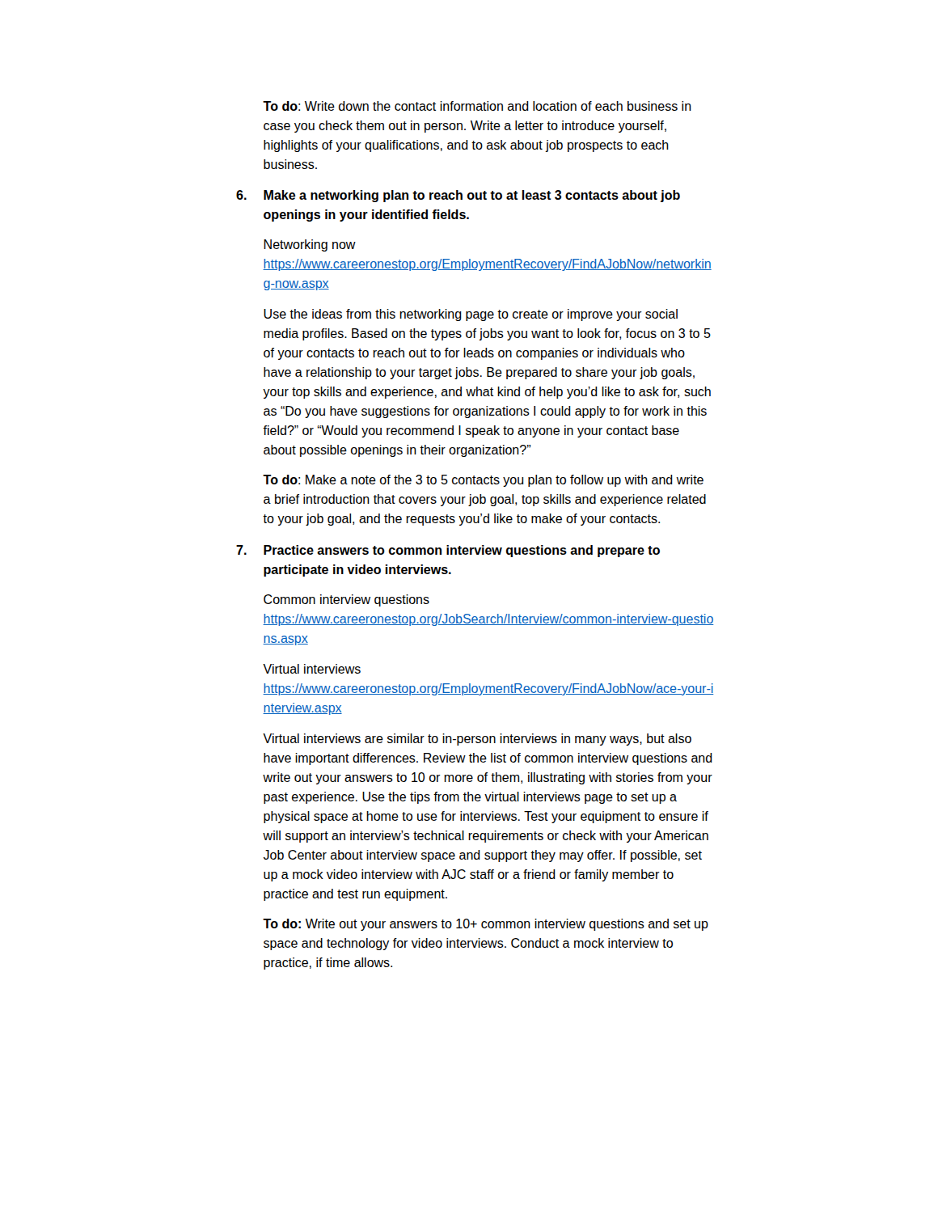To do: Write down the contact information and location of each business in case you check them out in person. Write a letter to introduce yourself, highlights of your qualifications, and to ask about job prospects to each business.
Make a networking plan to reach out to at least 3 contacts about job openings in your identified fields.
Networking now
https://www.careeronestop.org/EmploymentRecovery/FindAJobNow/networking-now.aspx
Use the ideas from this networking page to create or improve your social media profiles. Based on the types of jobs you want to look for, focus on 3 to 5 of your contacts to reach out to for leads on companies or individuals who have a relationship to your target jobs. Be prepared to share your job goals, your top skills and experience, and what kind of help you’d like to ask for, such as “Do you have suggestions for organizations I could apply to for work in this field?” or “Would you recommend I speak to anyone in your contact base about possible openings in their organization?”
To do: Make a note of the 3 to 5 contacts you plan to follow up with and write a brief introduction that covers your job goal, top skills and experience related to your job goal, and the requests you’d like to make of your contacts.
Practice answers to common interview questions and prepare to participate in video interviews.
Common interview questions
https://www.careeronestop.org/JobSearch/Interview/common-interview-questions.aspx
Virtual interviews
https://www.careeronestop.org/EmploymentRecovery/FindAJobNow/ace-your-interview.aspx
Virtual interviews are similar to in-person interviews in many ways, but also have important differences. Review the list of common interview questions and write out your answers to 10 or more of them, illustrating with stories from your past experience. Use the tips from the virtual interviews page to set up a physical space at home to use for interviews. Test your equipment to ensure if will support an interview’s technical requirements or check with your American Job Center about interview space and support they may offer. If possible, set up a mock video interview with AJC staff or a friend or family member to practice and test run equipment.
To do: Write out your answers to 10+ common interview questions and set up space and technology for video interviews. Conduct a mock interview to practice, if time allows.